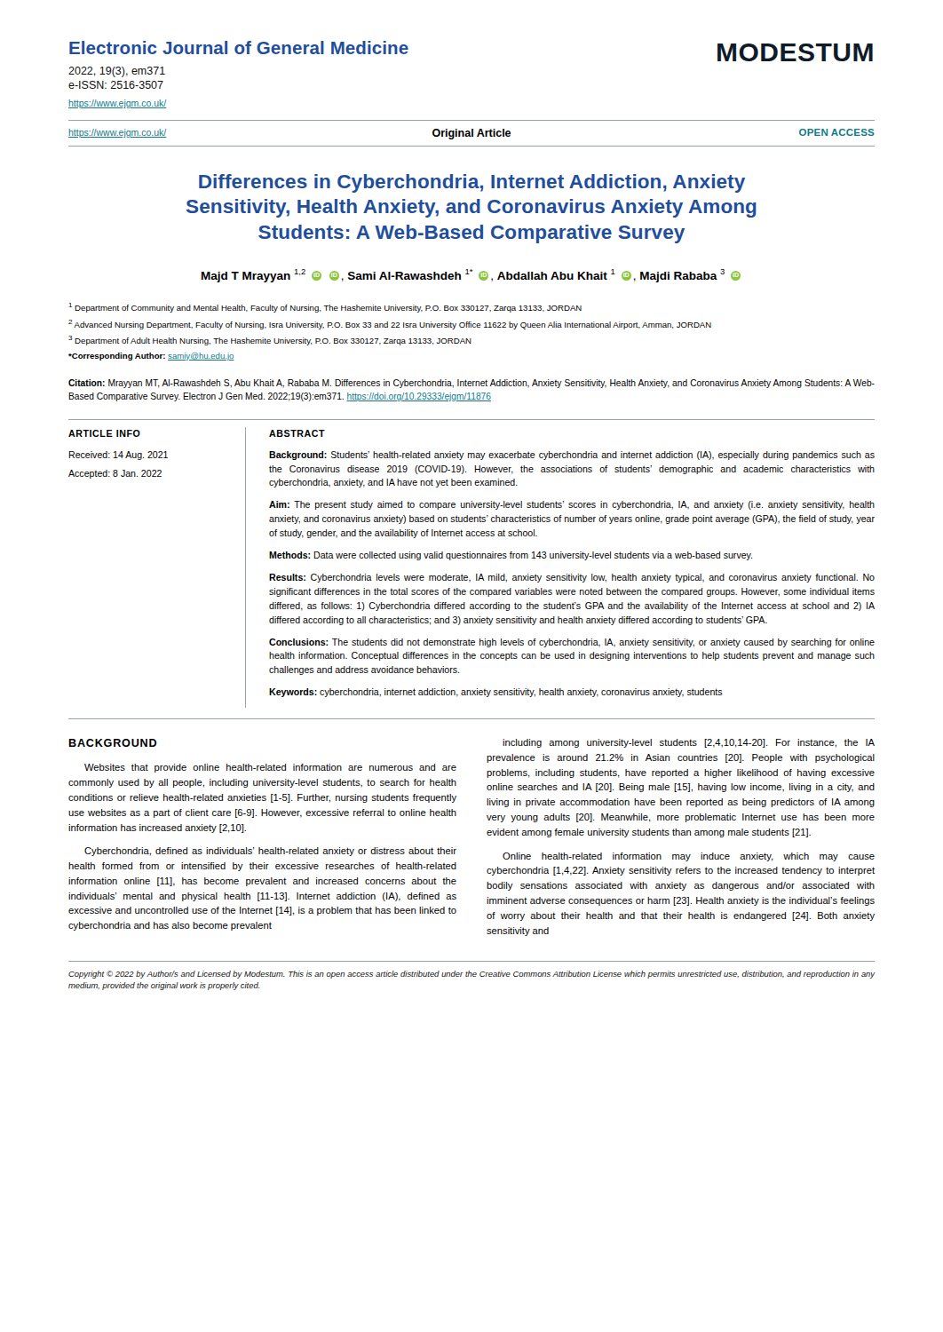Electronic Journal of General Medicine
2022, 19(3), em371
e-ISSN: 2516-3507
https://www.ejgm.co.uk/
MODESTUM
https://www.ejgm.co.uk/
Original Article
OPEN ACCESS
Differences in Cyberchondria, Internet Addiction, Anxiety
Sensitivity, Health Anxiety, and Coronavirus Anxiety Among
Students: A Web-Based Comparative Survey
Majd T Mrayyan 1,2 , Sami Al-Rawashdeh 1* , Abdallah Abu Khait 1 , Majdi Rababa 3
1 Department of Community and Mental Health, Faculty of Nursing, The Hashemite University, P.O. Box 330127, Zarqa 13133, JORDAN
2 Advanced Nursing Department, Faculty of Nursing, Isra University, P.O. Box 33 and 22 Isra University Office 11622 by Queen Alia International Airport, Amman, JORDAN
3 Department of Adult Health Nursing, The Hashemite University, P.O. Box 330127, Zarqa 13133, JORDAN
*Corresponding Author: samiy@hu.edu.jo
Citation: Mrayyan MT, Al-Rawashdeh S, Abu Khait A, Rababa M. Differences in Cyberchondria, Internet Addiction, Anxiety Sensitivity, Health Anxiety, and Coronavirus Anxiety Among Students: A Web-Based Comparative Survey. Electron J Gen Med. 2022;19(3):em371. https://doi.org/10.29333/ejgm/11876
ARTICLE INFO
Received: 14 Aug. 2021
Accepted: 8 Jan. 2022
ABSTRACT
Background: Students’ health-related anxiety may exacerbate cyberchondria and internet addiction (IA), especially during pandemics such as the Coronavirus disease 2019 (COVID-19). However, the associations of students’ demographic and academic characteristics with cyberchondria, anxiety, and IA have not yet been examined.
Aim: The present study aimed to compare university-level students’ scores in cyberchondria, IA, and anxiety (i.e. anxiety sensitivity, health anxiety, and coronavirus anxiety) based on students’ characteristics of number of years online, grade point average (GPA), the field of study, year of study, gender, and the availability of Internet access at school.
Methods: Data were collected using valid questionnaires from 143 university-level students via a web-based survey.
Results: Cyberchondria levels were moderate, IA mild, anxiety sensitivity low, health anxiety typical, and coronavirus anxiety functional. No significant differences in the total scores of the compared variables were noted between the compared groups. However, some individual items differed, as follows: 1) Cyberchondria differed according to the student’s GPA and the availability of the Internet access at school and 2) IA differed according to all characteristics; and 3) anxiety sensitivity and health anxiety differed according to students’ GPA.
Conclusions: The students did not demonstrate high levels of cyberchondria, IA, anxiety sensitivity, or anxiety caused by searching for online health information. Conceptual differences in the concepts can be used in designing interventions to help students prevent and manage such challenges and address avoidance behaviors.
Keywords: cyberchondria, internet addiction, anxiety sensitivity, health anxiety, coronavirus anxiety, students
BACKGROUND
Websites that provide online health-related information are numerous and are commonly used by all people, including university-level students, to search for health conditions or relieve health-related anxieties [1-5]. Further, nursing students frequently use websites as a part of client care [6-9]. However, excessive referral to online health information has increased anxiety [2,10].
Cyberchondria, defined as individuals’ health-related anxiety or distress about their health formed from or intensified by their excessive researches of health-related information online [11], has become prevalent and increased concerns about the individuals’ mental and physical health [11-13]. Internet addiction (IA), defined as excessive and uncontrolled use of the Internet [14], is a problem that has been linked to cyberchondria and has also become prevalent
including among university-level students [2,4,10,14-20]. For instance, the IA prevalence is around 21.2% in Asian countries [20]. People with psychological problems, including students, have reported a higher likelihood of having excessive online searches and IA [20]. Being male [15], having low income, living in a city, and living in private accommodation have been reported as being predictors of IA among very young adults [20]. Meanwhile, more problematic Internet use has been more evident among female university students than among male students [21].
Online health-related information may induce anxiety, which may cause cyberchondria [1,4,22]. Anxiety sensitivity refers to the increased tendency to interpret bodily sensations associated with anxiety as dangerous and/or associated with imminent adverse consequences or harm [23]. Health anxiety is the individual’s feelings of worry about their health and that their health is endangered [24]. Both anxiety sensitivity and
Copyright © 2022 by Author/s and Licensed by Modestum. This is an open access article distributed under the Creative Commons Attribution License which permits unrestricted use, distribution, and reproduction in any medium, provided the original work is properly cited.